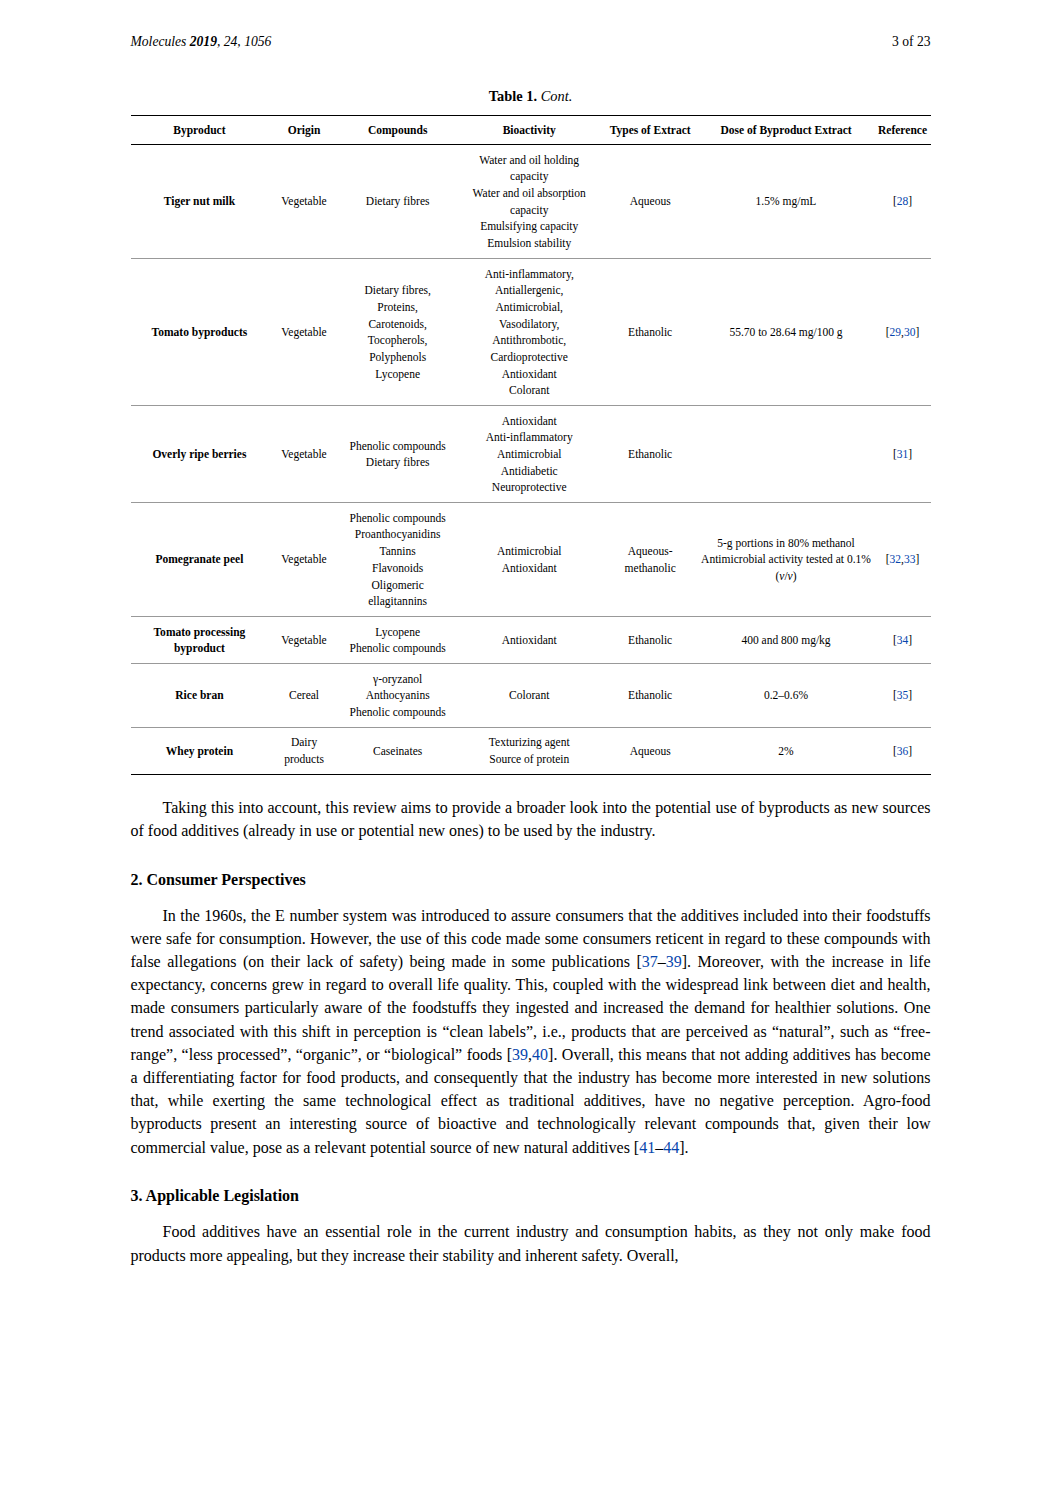Molecules 2019, 24, 1056
3 of 23
Table 1. Cont.
| Byproduct | Origin | Compounds | Bioactivity | Types of Extract | Dose of Byproduct Extract | Reference |
| --- | --- | --- | --- | --- | --- | --- |
| Tiger nut milk | Vegetable | Dietary fibres | Water and oil holding capacity Water and oil absorption capacity Emulsifying capacity Emulsion stability | Aqueous | 1.5% mg/mL | [ 28 ] |
| Tomato byproducts | Vegetable | Dietary fibres, Proteins, Carotenoids, Tocopherols, Polyphenols Lycopene | Anti-inflammatory, Antiallergenic, Antimicrobial, Vasodilatory, Antithrombotic, Cardioprotective Antioxidant Colorant | Ethanolic | 55.70 to 28.64 mg/100 g | [ 29 , 30 ] |
| Overly ripe berries | Vegetable | Phenolic compounds Dietary fibres | Antioxidant Anti-inflammatory Antimicrobial Antidiabetic Neuroprotective | Ethanolic | | [ 31 ] |
| Pomegranate peel | Vegetable | Phenolic compounds Proanthocyanidins Tannins Flavonoids Oligomeric ellagitannins | Antimicrobial Antioxidant | Aqueous-methanolic | 5-g portions in 80% methanol Antimicrobial activity tested at 0.1% ( v / v ) | [ 32 , 33 ] |
| Tomato processing byproduct | Vegetable | Lycopene Phenolic compounds | Antioxidant | Ethanolic | 400 and 800 mg/kg | [ 34 ] |
| Rice bran | Cereal | γ-oryzanol Anthocyanins Phenolic compounds | Colorant | Ethanolic | 0.2–0.6% | [ 35 ] |
| Whey protein | Dairy products | Caseinates | Texturizing agent Source of protein | Aqueous | 2% | [ 36 ] |
Taking this into account, this review aims to provide a broader look into the potential use of byproducts as new sources of food additives (already in use or potential new ones) to be used by the industry.
2. Consumer Perspectives
In the 1960s, the E number system was introduced to assure consumers that the additives included into their foodstuffs were safe for consumption. However, the use of this code made some consumers reticent in regard to these compounds with false allegations (on their lack of safety) being made in some publications [37–39]. Moreover, with the increase in life expectancy, concerns grew in regard to overall life quality. This, coupled with the widespread link between diet and health, made consumers particularly aware of the foodstuffs they ingested and increased the demand for healthier solutions. One trend associated with this shift in perception is “clean labels”, i.e., products that are perceived as “natural”, such as “free-range”, “less processed”, “organic”, or “biological” foods [39,40]. Overall, this means that not adding additives has become a differentiating factor for food products, and consequently that the industry has become more interested in new solutions that, while exerting the same technological effect as traditional additives, have no negative perception. Agro-food byproducts present an interesting source of bioactive and technologically relevant compounds that, given their low commercial value, pose as a relevant potential source of new natural additives [41–44].
3. Applicable Legislation
Food additives have an essential role in the current industry and consumption habits, as they not only make food products more appealing, but they increase their stability and inherent safety. Overall,